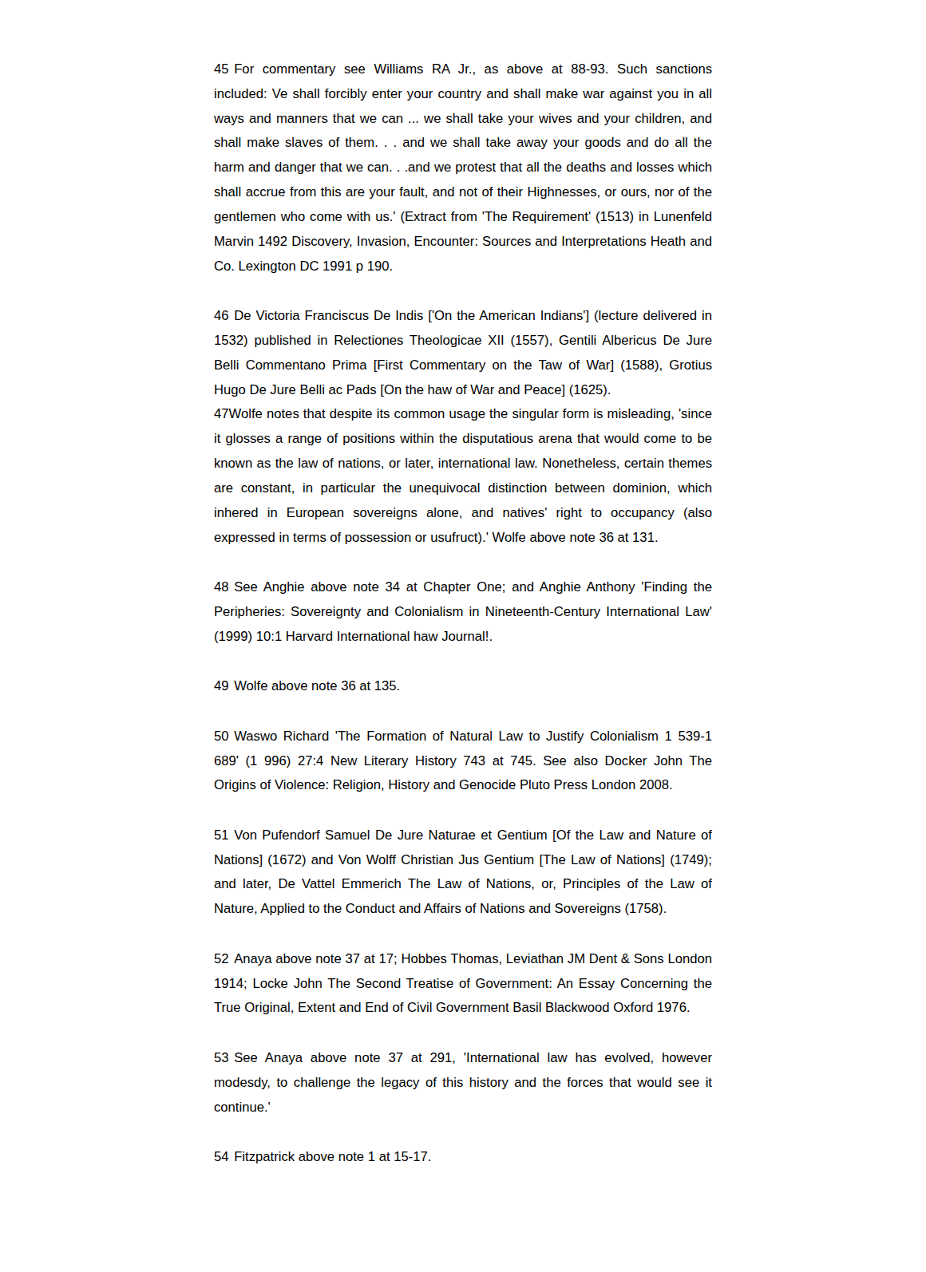45 For commentary see Williams RA Jr., as above at 88-93. Such sanctions included: Ve shall forcibly enter your country and shall make war against you in all ways and manners that we can ... we shall take your wives and your children, and shall make slaves of them. . . and we shall take away your goods and do all the harm and danger that we can. . .and we protest that all the deaths and losses which shall accrue from this are your fault, and not of their Highnesses, or ours, nor of the gentlemen who come with us.' (Extract from 'The Requirement' (1513) in Lunenfeld Marvin 1492 Discovery, Invasion, Encounter: Sources and Interpretations Heath and Co. Lexington DC 1991 p 190.
46 De Victoria Franciscus De Indis ['On the American Indians'] (lecture delivered in 1532) published in Relectiones Theologicae XII (1557), Gentili Albericus De Jure Belli Commentano Prima [First Commentary on the Taw of War] (1588), Grotius Hugo De Jure Belli ac Pads [On the haw of War and Peace] (1625).
47 Wolfe notes that despite its common usage the singular form is misleading, 'since it glosses a range of positions within the disputatious arena that would come to be known as the law of nations, or later, international law. Nonetheless, certain themes are constant, in particular the unequivocal distinction between dominion, which inhered in European sovereigns alone, and natives' right to occupancy (also expressed in terms of possession or usufruct).' Wolfe above note 36 at 131.
48 See Anghie above note 34 at Chapter One; and Anghie Anthony 'Finding the Peripheries: Sovereignty and Colonialism in Nineteenth-Century International Law' (1999) 10:1 Harvard International haw Journal!.
49 Wolfe above note 36 at 135.
50 Waswo Richard 'The Formation of Natural Law to Justify Colonialism 1 539-1 689' (1 996) 27:4 New Literary History 743 at 745. See also Docker John The Origins of Violence: Religion, History and Genocide Pluto Press London 2008.
51 Von Pufendorf Samuel De Jure Naturae et Gentium [Of the Law and Nature of Nations] (1672) and Von Wolff Christian Jus Gentium [The Law of Nations] (1749); and later, De Vattel Emmerich The Law of Nations, or, Principles of the Law of Nature, Applied to the Conduct and Affairs of Nations and Sovereigns (1758).
52 Anaya above note 37 at 17; Hobbes Thomas, Leviathan JM Dent & Sons London 1914; Locke John The Second Treatise of Government: An Essay Concerning the True Original, Extent and End of Civil Government Basil Blackwood Oxford 1976.
53 See Anaya above note 37 at 291, 'International law has evolved, however modesdy, to challenge the legacy of this history and the forces that would see it continue.'
54 Fitzpatrick above note 1 at 15-17.